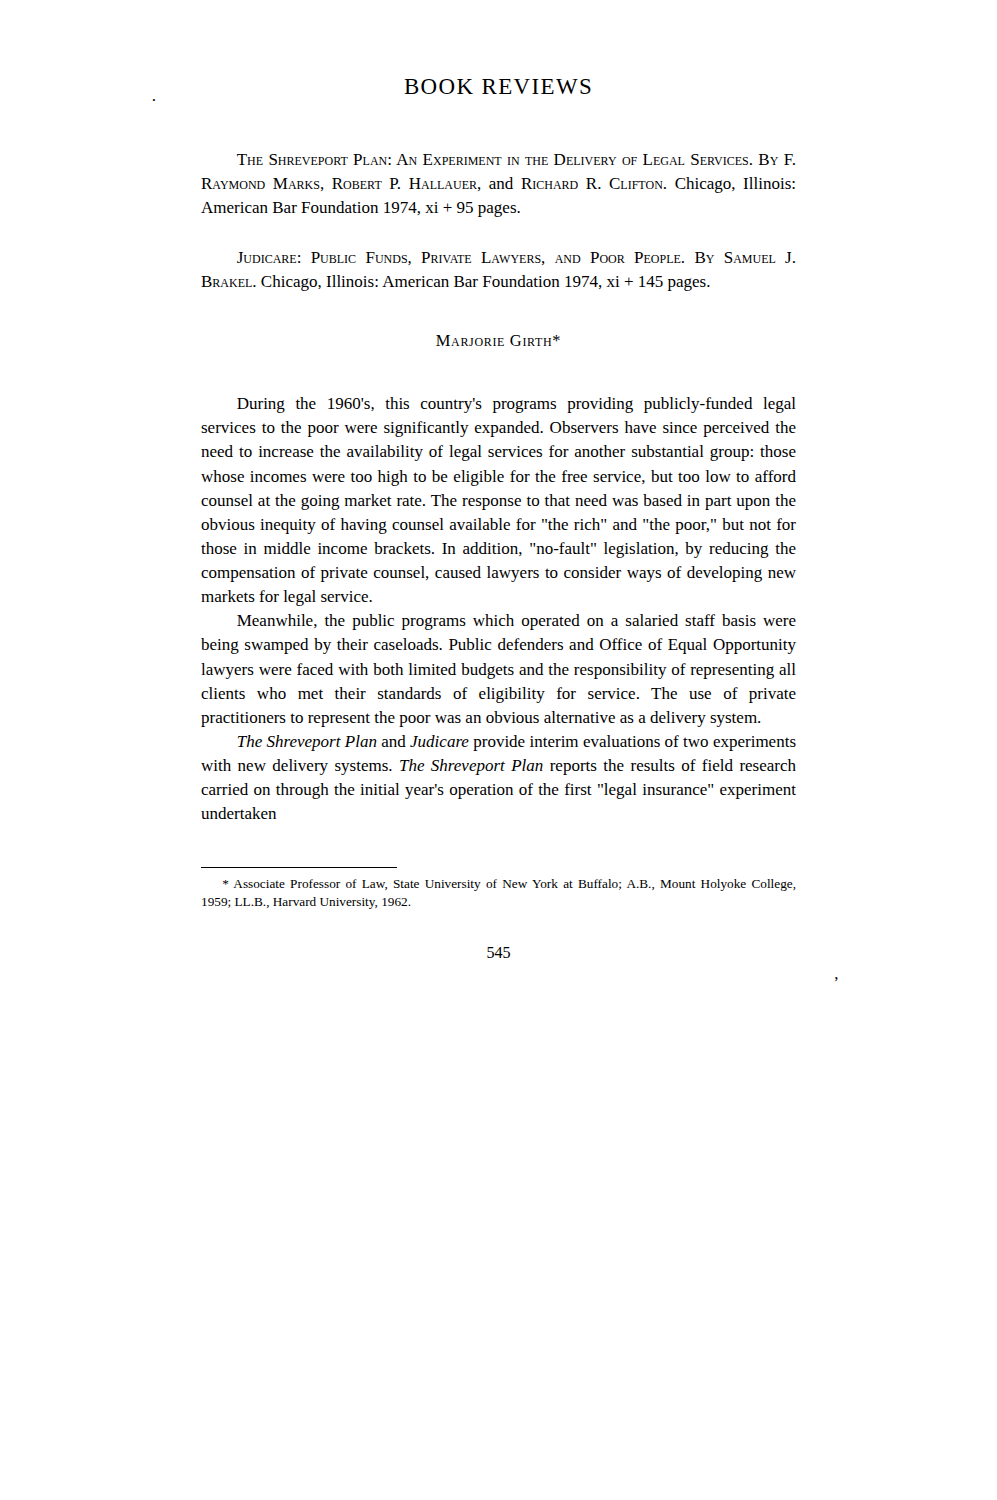. ,
BOOK REVIEWS
The Shreveport Plan: An Experiment in the Delivery of Legal Services. By F. Raymond Marks, Robert P. Hallauer, and Richard R. Clifton. Chicago, Illinois: American Bar Foundation 1974, xi + 95 pages.
Judicare: Public Funds, Private Lawyers, and Poor People. By Samuel J. Brakel. Chicago, Illinois: American Bar Foundation 1974, xi + 145 pages.
Marjorie Girth*
During the 1960's, this country's programs providing publicly-funded legal services to the poor were significantly expanded. Observers have since perceived the need to increase the availability of legal services for another substantial group: those whose incomes were too high to be eligible for the free service, but too low to afford counsel at the going market rate. The response to that need was based in part upon the obvious inequity of having counsel available for "the rich" and "the poor," but not for those in middle income brackets. In addition, "no-fault" legislation, by reducing the compensation of private counsel, caused lawyers to consider ways of developing new markets for legal service.
Meanwhile, the public programs which operated on a salaried staff basis were being swamped by their caseloads. Public defenders and Office of Equal Opportunity lawyers were faced with both limited budgets and the responsibility of representing all clients who met their standards of eligibility for service. The use of private practitioners to represent the poor was an obvious alternative as a delivery system.
The Shreveport Plan and Judicare provide interim evaluations of two experiments with new delivery systems. The Shreveport Plan reports the results of field research carried on through the initial year's operation of the first "legal insurance" experiment undertaken
* Associate Professor of Law, State University of New York at Buffalo; A.B., Mount Holyoke College, 1959; LL.B., Harvard University, 1962.
545